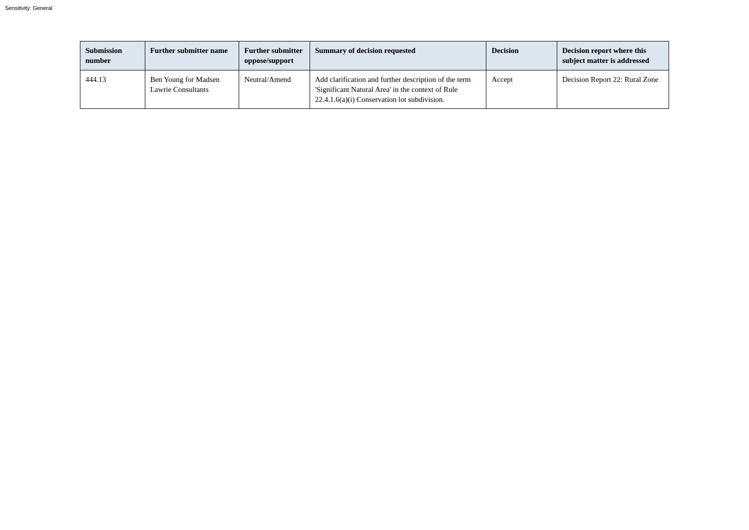Sensitivity: General
| Submission number | Further submitter name | Further submitter oppose/support | Summary of decision requested | Decision | Decision report where this subject matter is addressed |
| --- | --- | --- | --- | --- | --- |
| 444.13 | Ben Young for Madsen Lawrie Consultants | Neutral/Amend | Add clarification and further description of the term 'Significant Natural Area' in the context of Rule 22.4.1.6(a)(i) Conservation lot subdivision. | Accept | Decision Report 22: Rural Zone |